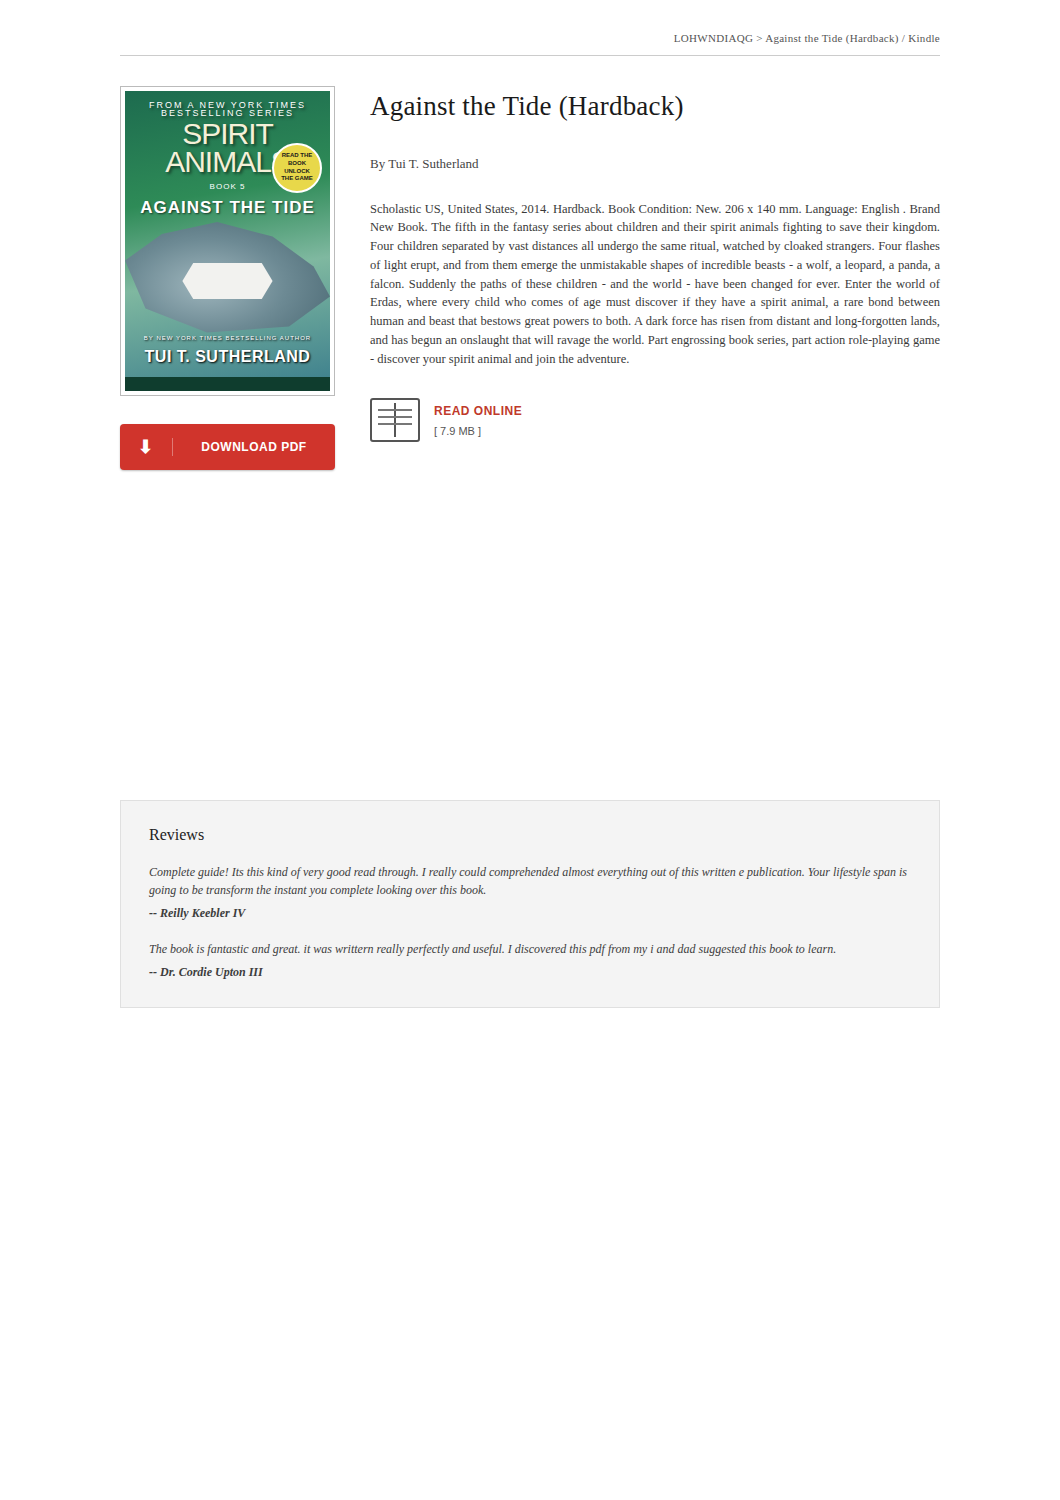LOHWNDIAQG > Against the Tide (Hardback) / Kindle
FROM A NEW YORK TIMES BESTSELLING SERIESSPIRIT
ANIMALS
BOOK 5
AGAINST THE TIDE
READ THE BOOK
UNLOCK
THE GAME
BY NEW YORK TIMES BESTSELLING AUTHORTUI T. SUTHERLAND
⬇
DOWNLOAD PDF
Against the Tide (Hardback)
By Tui T. Sutherland
Scholastic US, United States, 2014. Hardback. Book Condition: New. 206 x 140 mm. Language: English . Brand New Book. The fifth in the fantasy series about children and their spirit animals fighting to save their kingdom. Four children separated by vast distances all undergo the same ritual, watched by cloaked strangers. Four flashes of light erupt, and from them emerge the unmistakable shapes of incredible beasts - a wolf, a leopard, a panda, a falcon. Suddenly the paths of these children - and the world - have been changed for ever. Enter the world of Erdas, where every child who comes of age must discover if they have a spirit animal, a rare bond between human and beast that bestows great powers to both. A dark force has risen from distant and long-forgotten lands, and has begun an onslaught that will ravage the world. Part engrossing book series, part action role-playing game - discover your spirit animal and join the adventure.
READ ONLINE
[ 7.9 MB ]
Reviews
Complete guide! Its this kind of very good read through. I really could comprehended almost everything out of this written e publication. Your lifestyle span is going to be transform the instant you complete looking over this book. -- Reilly Keebler IV
The book is fantastic and great. it was writtern really perfectly and useful. I discovered this pdf from my i and dad suggested this book to learn. -- Dr. Cordie Upton III